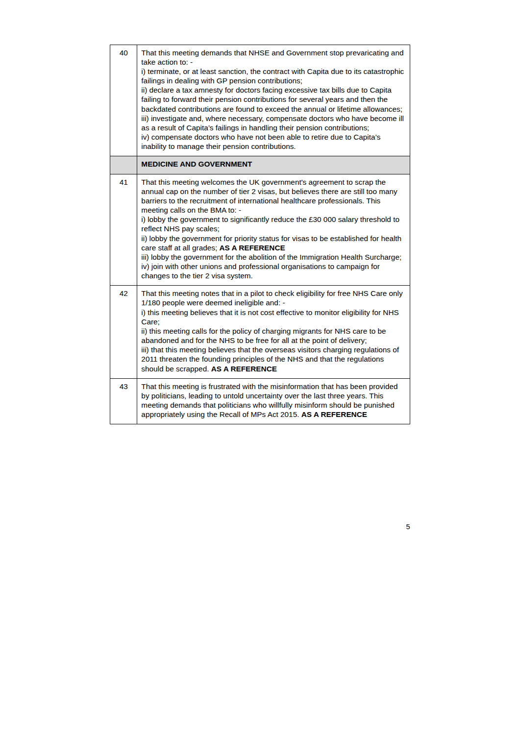| 40 | That this meeting demands that NHSE and Government stop prevaricating and take action to: - i) terminate, or at least sanction, the contract with Capita due to its catastrophic failings in dealing with GP pension contributions; ii) declare a tax amnesty for doctors facing excessive tax bills due to Capita failing to forward their pension contributions for several years and then the backdated contributions are found to exceed the annual or lifetime allowances; iii) investigate and, where necessary, compensate doctors who have become ill as a result of Capita’s failings in handling their pension contributions; iv) compensate doctors who have not been able to retire due to Capita’s inability to manage their pension contributions. |
| | MEDICINE AND GOVERNMENT |
| 41 | That this meeting welcomes the UK government's agreement to scrap the annual cap on the number of tier 2 visas, but believes there are still too many barriers to the recruitment of international healthcare professionals. This meeting calls on the BMA to: - i) lobby the government to significantly reduce the £30 000 salary threshold to reflect NHS pay scales; ii) lobby the government for priority status for visas to be established for health care staff at all grades; AS A REFERENCE iii) lobby the government for the abolition of the Immigration Health Surcharge; iv) join with other unions and professional organisations to campaign for changes to the tier 2 visa system. |
| 42 | That this meeting notes that in a pilot to check eligibility for free NHS Care only 1/180 people were deemed ineligible and: - i) this meeting believes that it is not cost effective to monitor eligibility for NHS Care; ii) this meeting calls for the policy of charging migrants for NHS care to be abandoned and for the NHS to be free for all at the point of delivery; iii) that this meeting believes that the overseas visitors charging regulations of 2011 threaten the founding principles of the NHS and that the regulations should be scrapped. AS A REFERENCE |
| 43 | That this meeting is frustrated with the misinformation that has been provided by politicians, leading to untold uncertainty over the last three years. This meeting demands that politicians who willfully misinform should be punished appropriately using the Recall of MPs Act 2015. AS A REFERENCE |
5